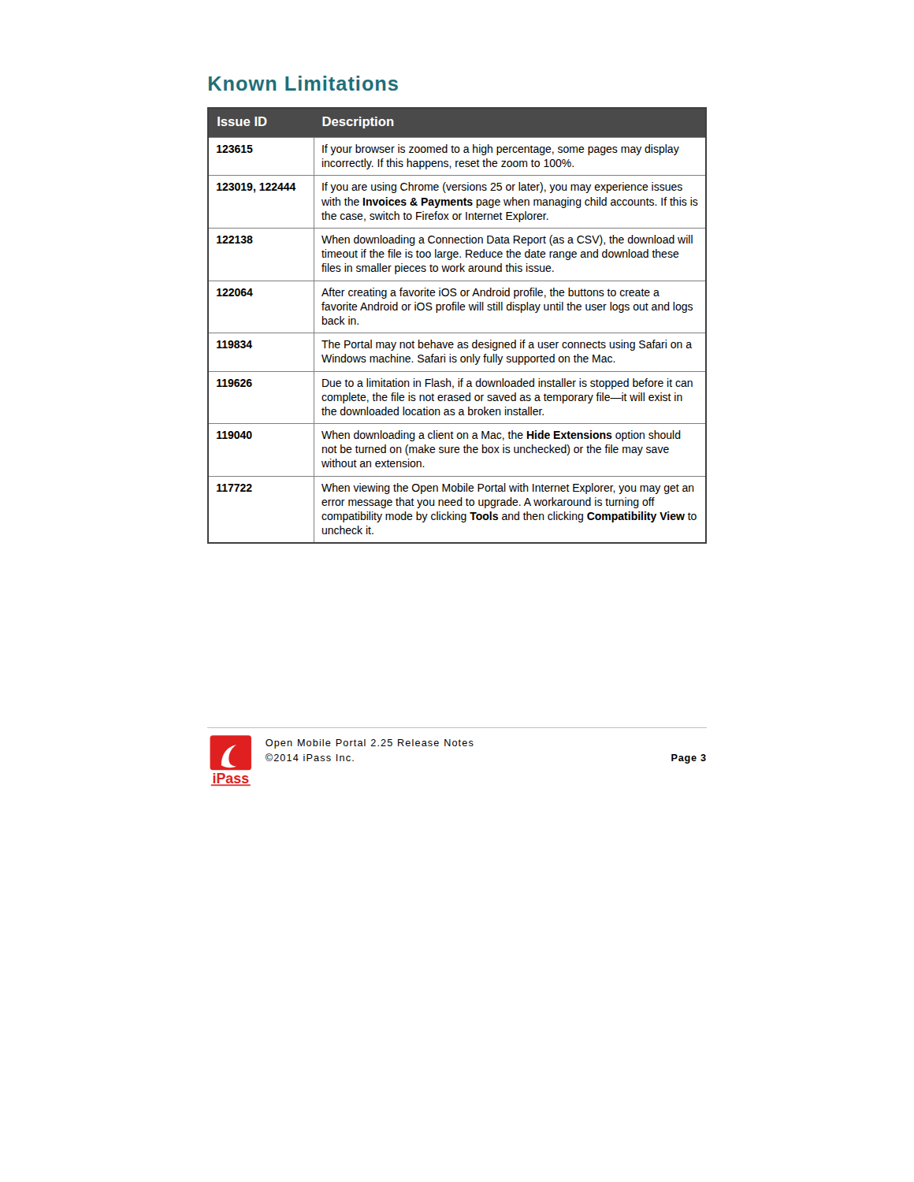Known Limitations
| Issue ID | Description |
| --- | --- |
| 123615 | If your browser is zoomed to a high percentage, some pages may display incorrectly. If this happens, reset the zoom to 100%. |
| 123019, 122444 | If you are using Chrome (versions 25 or later), you may experience issues with the Invoices & Payments page when managing child accounts. If this is the case, switch to Firefox or Internet Explorer. |
| 122138 | When downloading a Connection Data Report (as a CSV), the download will timeout if the file is too large. Reduce the date range and download these files in smaller pieces to work around this issue. |
| 122064 | After creating a favorite iOS or Android profile, the buttons to create a favorite Android or iOS profile will still display until the user logs out and logs back in. |
| 119834 | The Portal may not behave as designed if a user connects using Safari on a Windows machine. Safari is only fully supported on the Mac. |
| 119626 | Due to a limitation in Flash, if a downloaded installer is stopped before it can complete, the file is not erased or saved as a temporary file—it will exist in the downloaded location as a broken installer. |
| 119040 | When downloading a client on a Mac, the Hide Extensions option should not be turned on (make sure the box is unchecked) or the file may save without an extension. |
| 117722 | When viewing the Open Mobile Portal with Internet Explorer, you may get an error message that you need to upgrade. A workaround is turning off compatibility mode by clicking Tools and then clicking Compatibility View to uncheck it. |
iPass
Open Mobile Portal 2.25 Release Notes
©2014 iPass Inc. Page 3